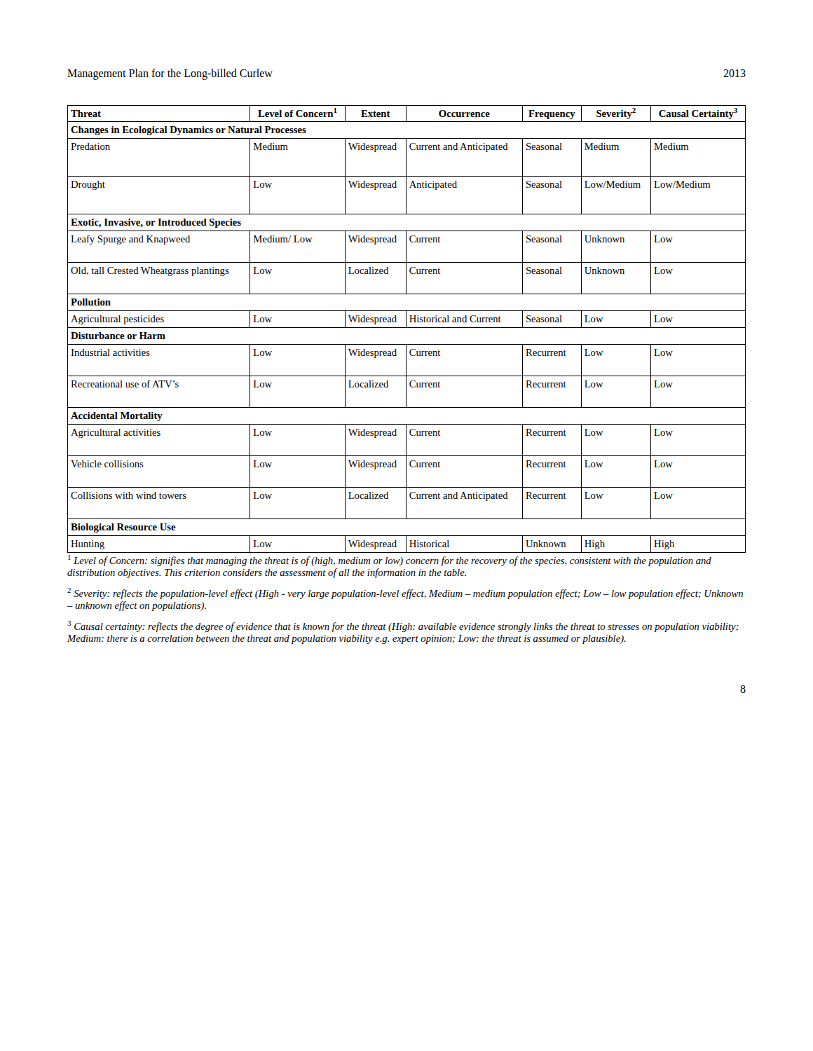Management Plan for the Long-billed Curlew 2013
| Threat | Level of Concern 1 | Extent | Occurrence | Frequency | Severity 2 | Causal Certainty 3 |
| --- | --- | --- | --- | --- | --- | --- |
| Changes in Ecological Dynamics or Natural Processes |
| Predation | Medium | Widespread | Current and Anticipated | Seasonal | Medium | Medium |
| Drought | Low | Widespread | Anticipated | Seasonal | Low/Medium | Low/Medium |
| Exotic, Invasive, or Introduced Species |
| Leafy Spurge and Knapweed | Medium/ Low | Widespread | Current | Seasonal | Unknown | Low |
| Old, tall Crested Wheatgrass plantings | Low | Localized | Current | Seasonal | Unknown | Low |
| Pollution |
| Agricultural pesticides | Low | Widespread | Historical and Current | Seasonal | Low | Low |
| Disturbance or Harm |
| Industrial activities | Low | Widespread | Current | Recurrent | Low | Low |
| Recreational use of ATV’s | Low | Localized | Current | Recurrent | Low | Low |
| Accidental Mortality |
| Agricultural activities | Low | Widespread | Current | Recurrent | Low | Low |
| Vehicle collisions | Low | Widespread | Current | Recurrent | Low | Low |
| Collisions with wind towers | Low | Localized | Current and Anticipated | Recurrent | Low | Low |
| Biological Resource Use |
| Hunting | Low | Widespread | Historical | Unknown | High | High |
1 Level of Concern: signifies that managing the threat is of (high, medium or low) concern for the recovery of the species, consistent with the population and distribution objectives. This criterion considers the assessment of all the information in the table.
2 Severity: reflects the population-level effect (High - very large population-level effect, Medium – medium population effect; Low – low population effect; Unknown – unknown effect on populations).
3 Causal certainty: reflects the degree of evidence that is known for the threat (High: available evidence strongly links the threat to stresses on population viability; Medium: there is a correlation between the threat and population viability e.g. expert opinion; Low: the threat is assumed or plausible).
8